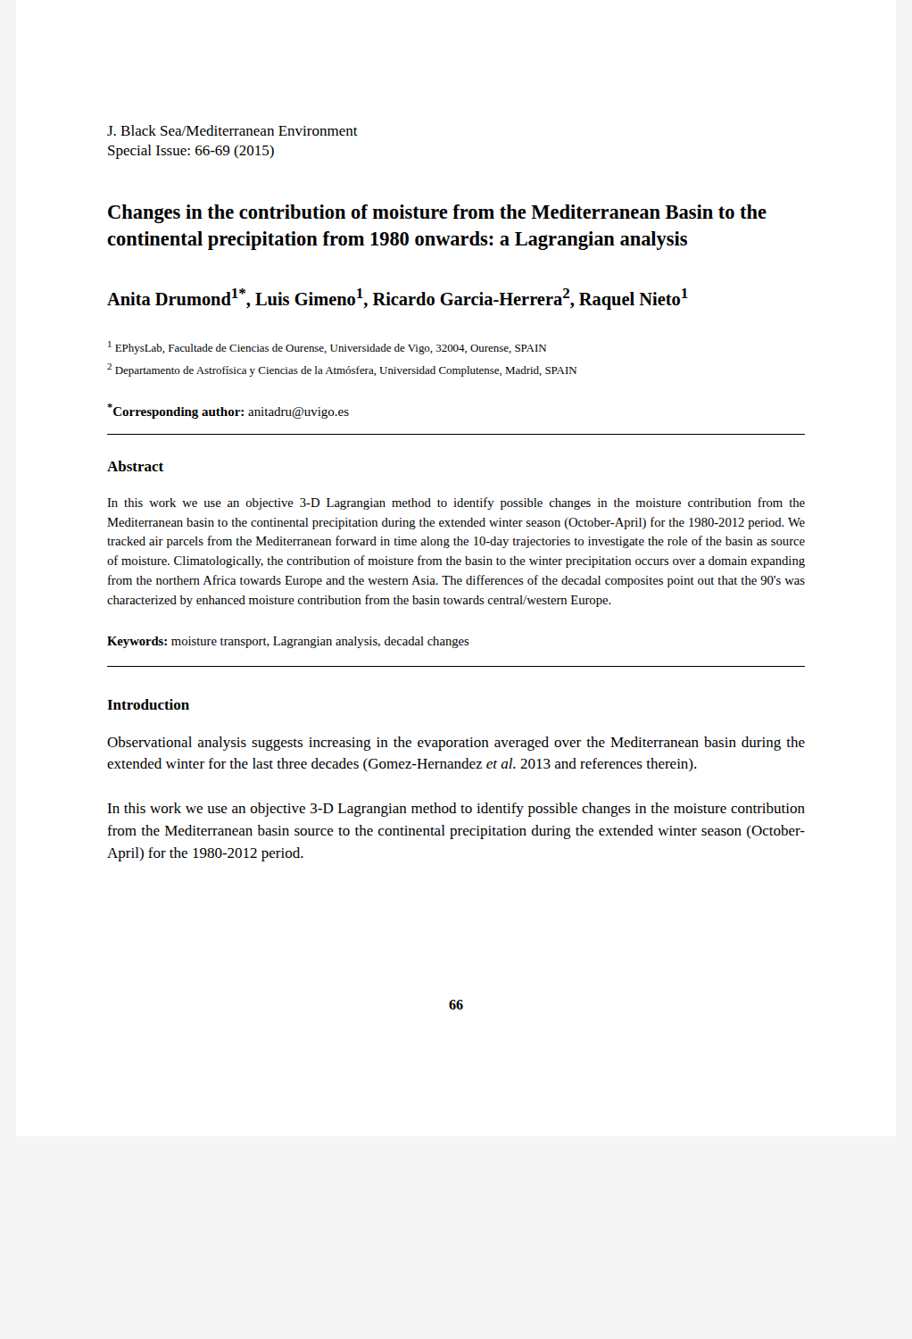J. Black Sea/Mediterranean Environment
Special Issue: 66-69 (2015)
Changes in the contribution of moisture from the Mediterranean Basin to the continental precipitation from 1980 onwards: a Lagrangian analysis
Anita Drumond1*, Luis Gimeno1, Ricardo Garcia-Herrera2, Raquel Nieto1
1 EPhysLab, Facultade de Ciencias de Ourense, Universidade de Vigo, 32004, Ourense, SPAIN
2 Departamento de Astrofísica y Ciencias de la Atmósfera, Universidad Complutense, Madrid, SPAIN
*Corresponding author: anitadru@uvigo.es
Abstract
In this work we use an objective 3-D Lagrangian method to identify possible changes in the moisture contribution from the Mediterranean basin to the continental precipitation during the extended winter season (October-April) for the 1980-2012 period. We tracked air parcels from the Mediterranean forward in time along the 10-day trajectories to investigate the role of the basin as source of moisture. Climatologically, the contribution of moisture from the basin to the winter precipitation occurs over a domain expanding from the northern Africa towards Europe and the western Asia. The differences of the decadal composites point out that the 90's was characterized by enhanced moisture contribution from the basin towards central/western Europe.
Keywords: moisture transport, Lagrangian analysis, decadal changes
Introduction
Observational analysis suggests increasing in the evaporation averaged over the Mediterranean basin during the extended winter for the last three decades (Gomez-Hernandez et al. 2013 and references therein).
In this work we use an objective 3-D Lagrangian method to identify possible changes in the moisture contribution from the Mediterranean basin source to the continental precipitation during the extended winter season (October-April) for the 1980-2012 period.
66